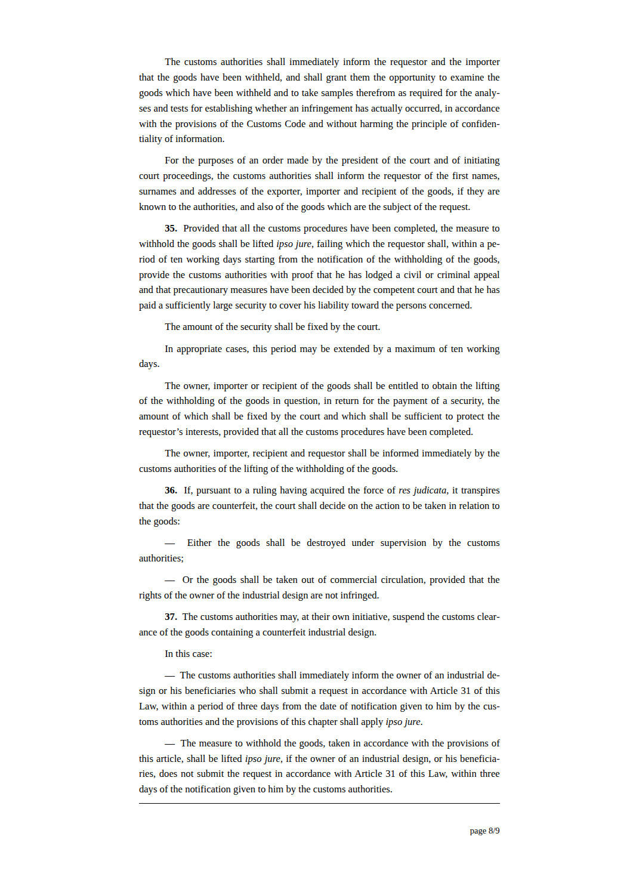The customs authorities shall immediately inform the requestor and the importer that the goods have been withheld, and shall grant them the opportunity to examine the goods which have been withheld and to take samples therefrom as required for the analyses and tests for establishing whether an infringement has actually occurred, in accordance with the provisions of the Customs Code and without harming the principle of confidentiality of information.
For the purposes of an order made by the president of the court and of initiating court proceedings, the customs authorities shall inform the requestor of the first names, surnames and addresses of the exporter, importer and recipient of the goods, if they are known to the authorities, and also of the goods which are the subject of the request.
35. Provided that all the customs procedures have been completed, the measure to withhold the goods shall be lifted ipso jure, failing which the requestor shall, within a period of ten working days starting from the notification of the withholding of the goods, provide the customs authorities with proof that he has lodged a civil or criminal appeal and that precautionary measures have been decided by the competent court and that he has paid a sufficiently large security to cover his liability toward the persons concerned.
The amount of the security shall be fixed by the court.
In appropriate cases, this period may be extended by a maximum of ten working days.
The owner, importer or recipient of the goods shall be entitled to obtain the lifting of the withholding of the goods in question, in return for the payment of a security, the amount of which shall be fixed by the court and which shall be sufficient to protect the requestor’s interests, provided that all the customs procedures have been completed.
The owner, importer, recipient and requestor shall be informed immediately by the customs authorities of the lifting of the withholding of the goods.
36. If, pursuant to a ruling having acquired the force of res judicata, it transpires that the goods are counterfeit, the court shall decide on the action to be taken in relation to the goods:
— Either the goods shall be destroyed under supervision by the customs authorities;
— Or the goods shall be taken out of commercial circulation, provided that the rights of the owner of the industrial design are not infringed.
37. The customs authorities may, at their own initiative, suspend the customs clearance of the goods containing a counterfeit industrial design.
In this case:
— The customs authorities shall immediately inform the owner of an industrial design or his beneficiaries who shall submit a request in accordance with Article 31 of this Law, within a period of three days from the date of notification given to him by the customs authorities and the provisions of this chapter shall apply ipso jure.
— The measure to withhold the goods, taken in accordance with the provisions of this article, shall be lifted ipso jure, if the owner of an industrial design, or his beneficiaries, does not submit the request in accordance with Article 31 of this Law, within three days of the notification given to him by the customs authorities.
page 8/9